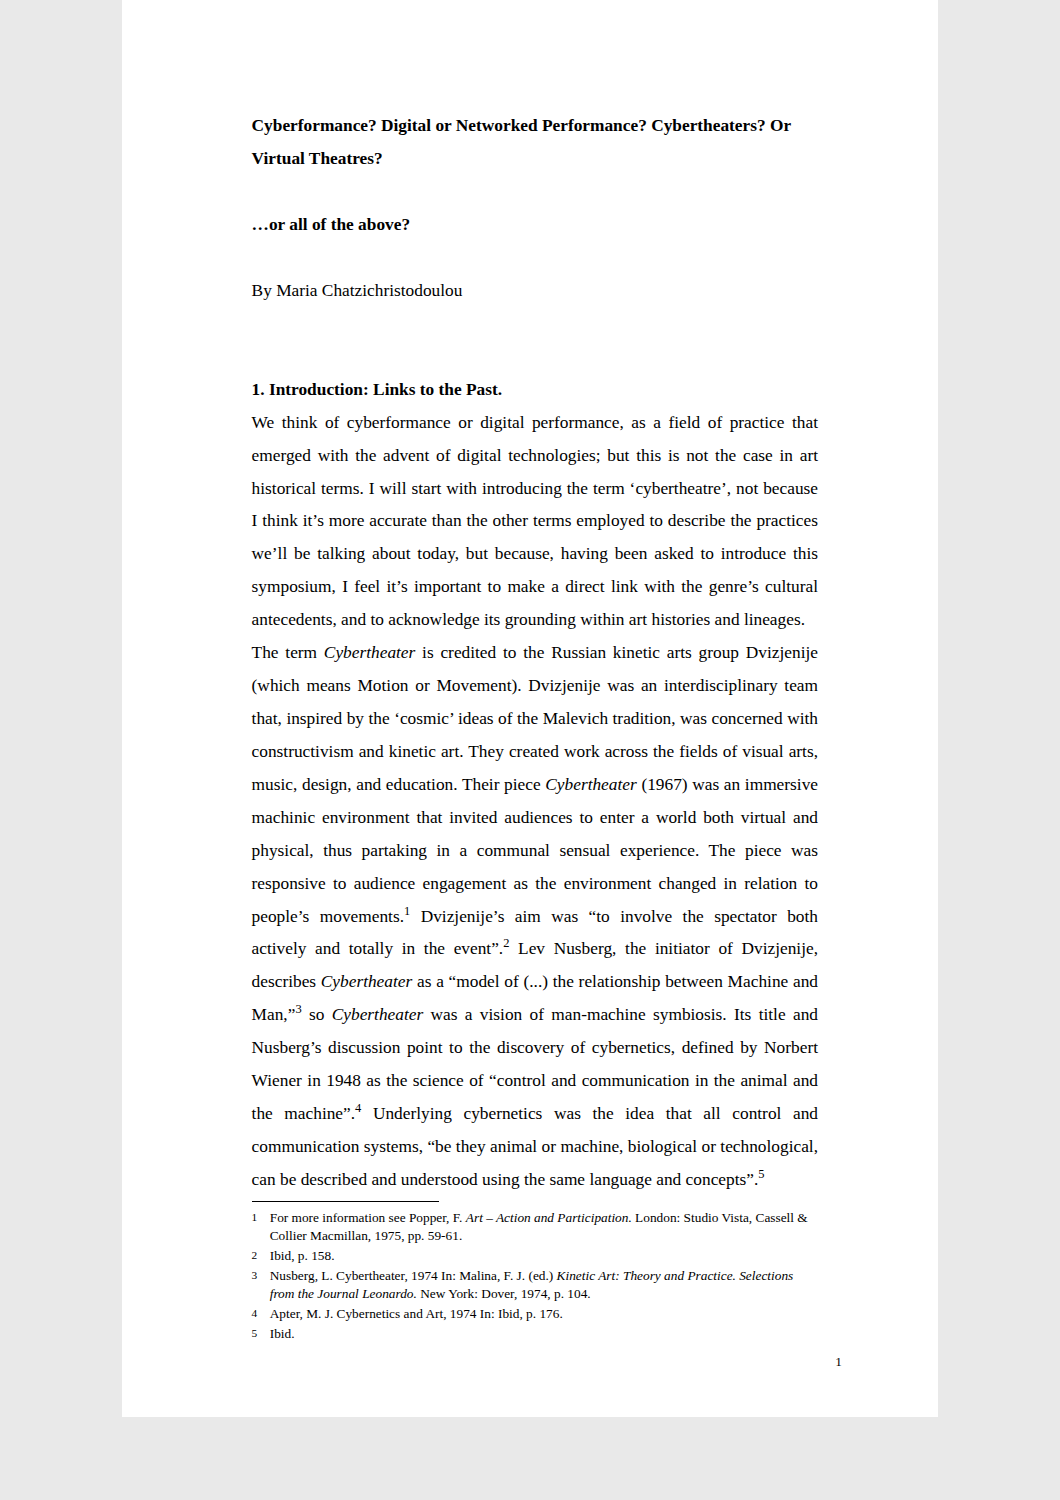Cyberformance? Digital or Networked Performance? Cybertheaters? Or Virtual Theatres?
…or all of the above?
By Maria Chatzichristodoulou
1. Introduction: Links to the Past.
We think of cyberformance or digital performance, as a field of practice that emerged with the advent of digital technologies; but this is not the case in art historical terms. I will start with introducing the term ‘cybertheatre’, not because I think it’s more accurate than the other terms employed to describe the practices we’ll be talking about today, but because, having been asked to introduce this symposium, I feel it’s important to make a direct link with the genre’s cultural antecedents, and to acknowledge its grounding within art histories and lineages.
The term Cybertheater is credited to the Russian kinetic arts group Dvizjenije (which means Motion or Movement). Dvizjenije was an interdisciplinary team that, inspired by the ‘cosmic’ ideas of the Malevich tradition, was concerned with constructivism and kinetic art. They created work across the fields of visual arts, music, design, and education. Their piece Cybertheater (1967) was an immersive machinic environment that invited audiences to enter a world both virtual and physical, thus partaking in a communal sensual experience. The piece was responsive to audience engagement as the environment changed in relation to people’s movements.1 Dvizjenije’s aim was “to involve the spectator both actively and totally in the event”.2 Lev Nusberg, the initiator of Dvizjenije, describes Cybertheater as a “model of (...) the relationship between Machine and Man,”3 so Cybertheater was a vision of man-machine symbiosis. Its title and Nusberg’s discussion point to the discovery of cybernetics, defined by Norbert Wiener in 1948 as the science of “control and communication in the animal and the machine”.4 Underlying cybernetics was the idea that all control and communication systems, “be they animal or machine, biological or technological, can be described and understood using the same language and concepts”.5
1 For more information see Popper, F. Art – Action and Participation. London: Studio Vista, Cassell & Collier Macmillan, 1975, pp. 59-61.
2 Ibid, p. 158.
3 Nusberg, L. Cybertheater, 1974 In: Malina, F. J. (ed.) Kinetic Art: Theory and Practice. Selections from the Journal Leonardo. New York: Dover, 1974, p. 104.
4 Apter, M. J. Cybernetics and Art, 1974 In: Ibid, p. 176.
5 Ibid.
1